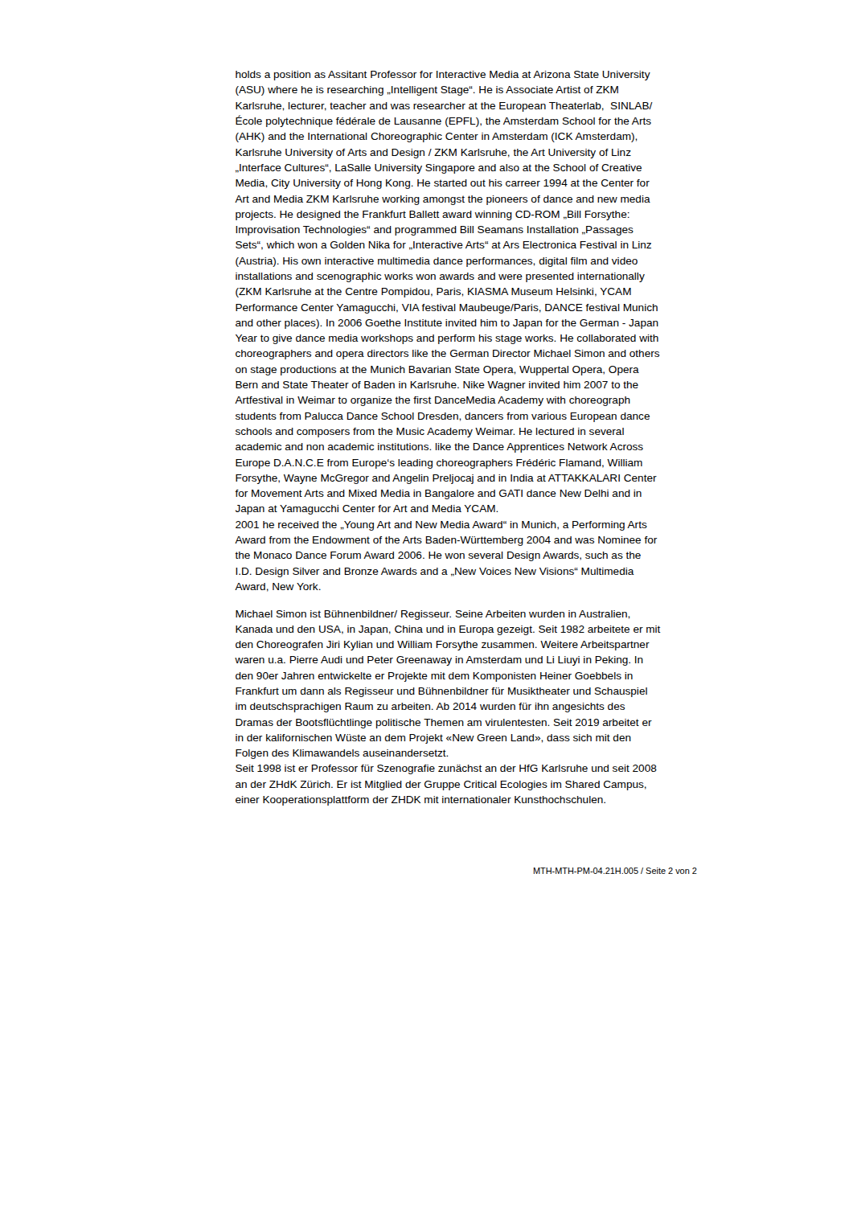holds a position as Assitant Professor for Interactive Media at Arizona State University (ASU) where he is researching „Intelligent Stage“. He is Associate Artist of ZKM Karlsruhe, lecturer, teacher and was researcher at the European Theaterlab, SINLAB/ École polytechnique fédérale de Lausanne (EPFL), the Amsterdam School for the Arts (AHK) and the International Choreographic Center in Amsterdam (ICK Amsterdam), Karlsruhe University of Arts and Design / ZKM Karlsruhe, the Art University of Linz „Interface Cultures“, LaSalle University Singapore and also at the School of Creative Media, City University of Hong Kong. He started out his carreer 1994 at the Center for Art and Media ZKM Karlsruhe working amongst the pioneers of dance and new media projects. He designed the Frankfurt Ballett award winning CD-ROM „Bill Forsythe: Improvisation Technologies“ and programmed Bill Seamans Installation „Passages Sets“, which won a Golden Nika for „Interactive Arts“ at Ars Electronica Festival in Linz (Austria). His own interactive multimedia dance performances, digital film and video installations and scenographic works won awards and were presented internationally (ZKM Karlsruhe at the Centre Pompidou, Paris, KIASMA Museum Helsinki, YCAM Performance Center Yamagucchi, VIA festival Maubeuge/Paris, DANCE festival Munich and other places). In 2006 Goethe Institute invited him to Japan for the German - Japan Year to give dance media workshops and perform his stage works. He collaborated with choreographers and opera directors like the German Director Michael Simon and others on stage productions at the Munich Bavarian State Opera, Wuppertal Opera, Opera Bern and State Theater of Baden in Karlsruhe. Nike Wagner invited him 2007 to the Artfestival in Weimar to organize the first DanceMedia Academy with choreograph students from Palucca Dance School Dresden, dancers from various European dance schools and composers from the Music Academy Weimar. He lectured in several academic and non academic institutions. like the Dance Apprentices Network Across Europe D.A.N.C.E from Europe‘s leading choreographers Frédéric Flamand, William Forsythe, Wayne McGregor and Angelin Preljocaj and in India at ATTAKKALARI Center for Movement Arts and Mixed Media in Bangalore and GATI dance New Delhi and in Japan at Yamagucchi Center for Art and Media YCAM.
2001 he received the „Young Art and New Media Award“ in Munich, a Performing Arts Award from the Endowment of the Arts Baden-Württemberg 2004 and was Nominee for the Monaco Dance Forum Award 2006. He won several Design Awards, such as the I.D. Design Silver and Bronze Awards and a „New Voices New Visions“ Multimedia Award, New York.
Michael Simon ist Bühnenbildner/ Regisseur. Seine Arbeiten wurden in Australien, Kanada und den USA, in Japan, China und in Europa gezeigt. Seit 1982 arbeitete er mit den Choreografen Jiri Kylian und William Forsythe zusammen. Weitere Arbeitspartner waren u.a. Pierre Audi und Peter Greenaway in Amsterdam und Li Liuyi in Peking. In den 90er Jahren entwickelte er Projekte mit dem Komponisten Heiner Goebbels in Frankfurt um dann als Regisseur und Bühnenbildner für Musiktheater und Schauspiel im deutschsprachigen Raum zu arbeiten. Ab 2014 wurden für ihn angesichts des Dramas der Bootsflüchtlinge politische Themen am virulentesten. Seit 2019 arbeitet er in der kalifornischen Wüste an dem Projekt «New Green Land», dass sich mit den Folgen des Klimawandels auseinandersetzt.
Seit 1998 ist er Professor für Szenografie zunächst an der HfG Karlsruhe und seit 2008 an der ZHdK Zürich. Er ist Mitglied der Gruppe Critical Ecologies im Shared Campus, einer Kooperationsplattform der ZHDK mit internationaler Kunsthochschulen.
MTH-MTH-PM-04.21H.005 / Seite 2 von 2